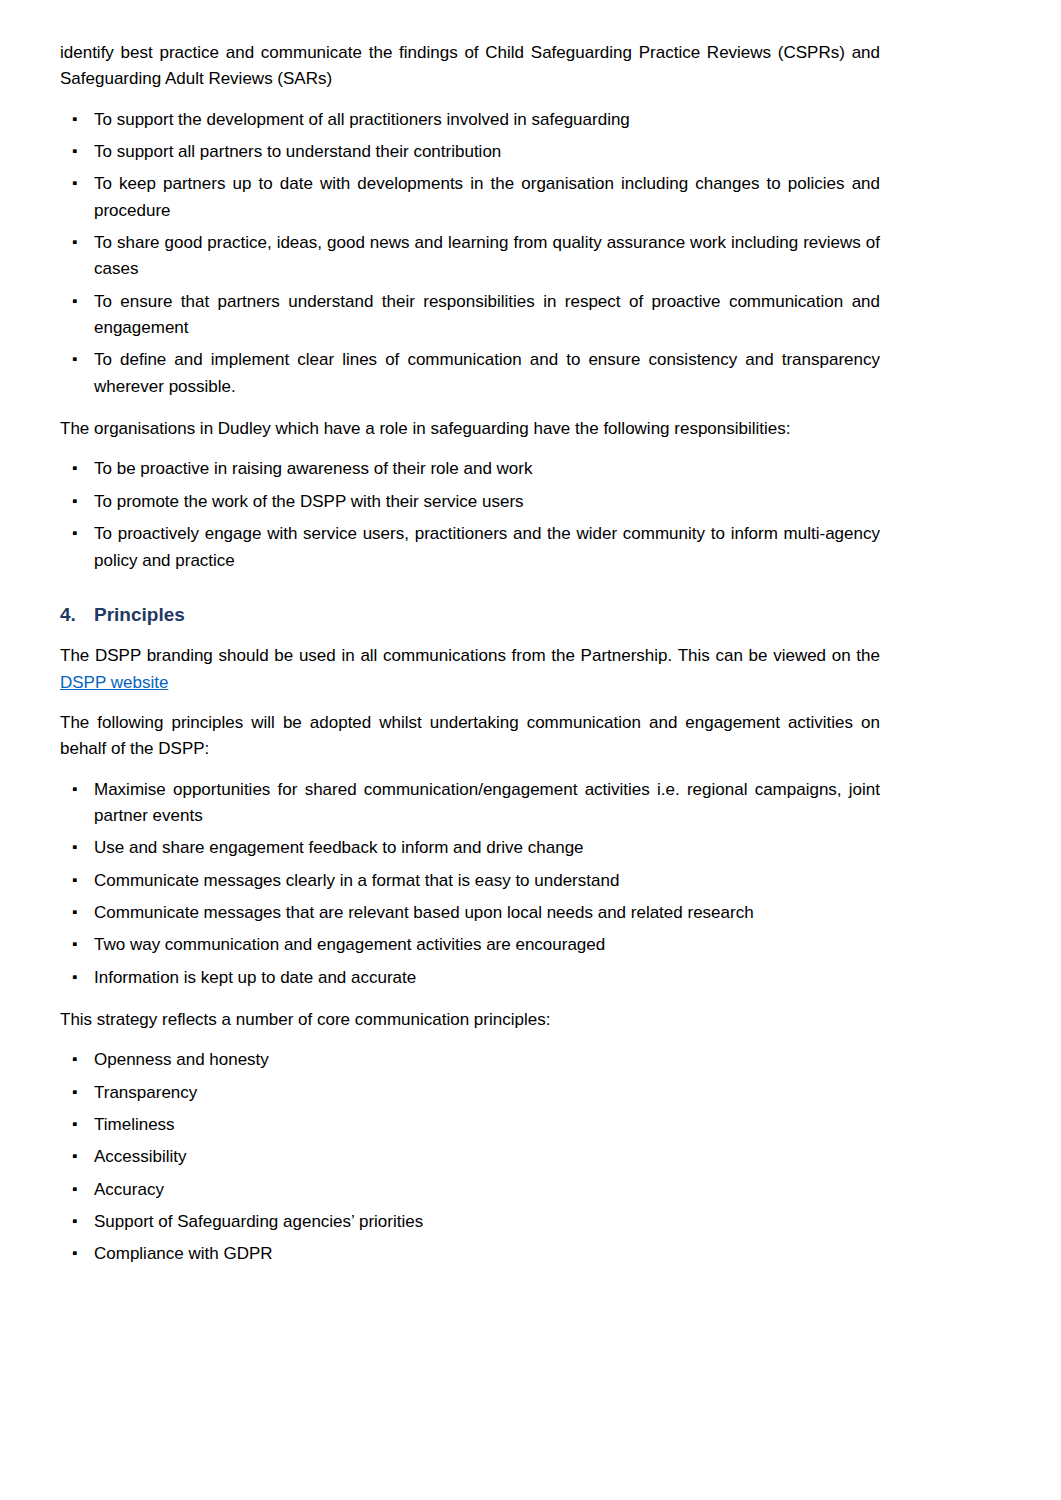identify best practice and communicate the findings of Child Safeguarding Practice Reviews (CSPRs) and Safeguarding Adult Reviews (SARs)
To support the development of all practitioners involved in safeguarding
To support all partners to understand their contribution
To keep partners up to date with developments in the organisation including changes to policies and procedure
To share good practice, ideas, good news and learning from quality assurance work including reviews of cases
To ensure that partners understand their responsibilities in respect of proactive communication and engagement
To define and implement clear lines of communication and to ensure consistency and transparency wherever possible.
The organisations in Dudley which have a role in safeguarding have the following responsibilities:
To be proactive in raising awareness of their role and work
To promote the work of the DSPP with their service users
To proactively engage with service users, practitioners and the wider community to inform multi-agency policy and practice
4. Principles
The DSPP branding should be used in all communications from the Partnership. This can be viewed on the DSPP website
The following principles will be adopted whilst undertaking communication and engagement activities on behalf of the DSPP:
Maximise opportunities for shared communication/engagement activities i.e. regional campaigns, joint partner events
Use and share engagement feedback to inform and drive change
Communicate messages clearly in a format that is easy to understand
Communicate messages that are relevant based upon local needs and related research
Two way communication and engagement activities are encouraged
Information is kept up to date and accurate
This strategy reflects a number of core communication principles:
Openness and honesty
Transparency
Timeliness
Accessibility
Accuracy
Support of Safeguarding agencies’ priorities
Compliance with GDPR